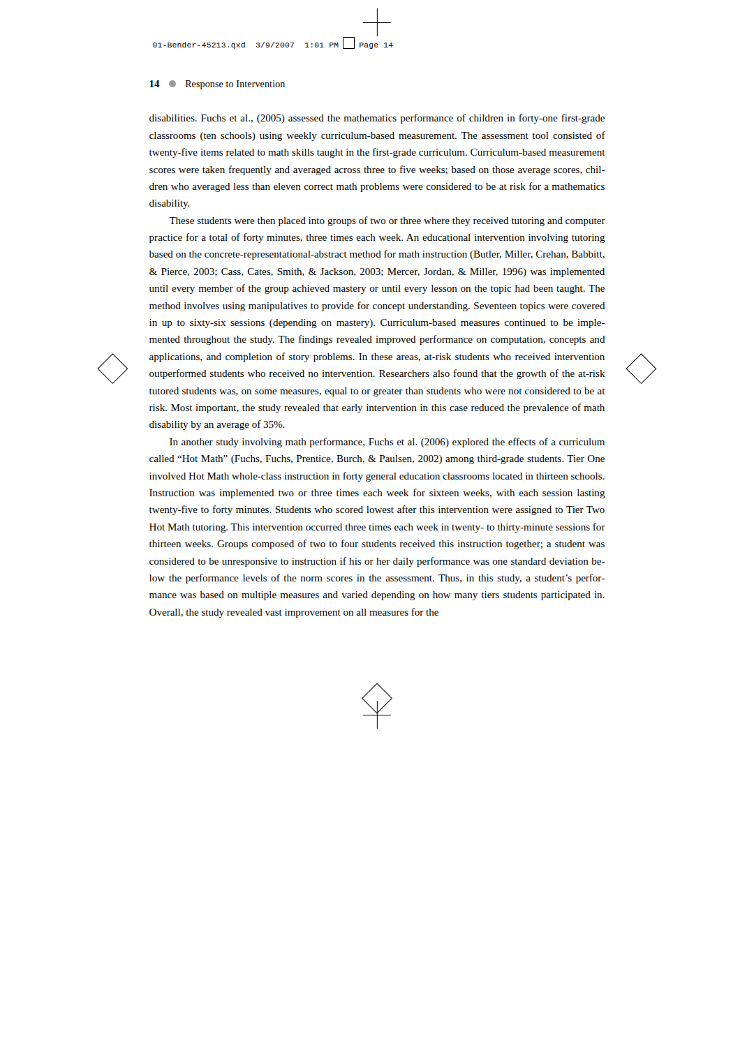01-Bender-45213.qxd 3/9/2007 1:01 PM Page 14
14 Response to Intervention
disabilities. Fuchs et al., (2005) assessed the mathematics performance of children in forty-one first-grade classrooms (ten schools) using weekly curriculum-based measurement. The assessment tool consisted of twenty-five items related to math skills taught in the first-grade curriculum. Curriculum-based measurement scores were taken frequently and averaged across three to five weeks; based on those average scores, children who averaged less than eleven correct math problems were considered to be at risk for a mathematics disability.
These students were then placed into groups of two or three where they received tutoring and computer practice for a total of forty minutes, three times each week. An educational intervention involving tutoring based on the concrete-representational-abstract method for math instruction (Butler, Miller, Crehan, Babbitt, & Pierce, 2003; Cass, Cates, Smith, & Jackson, 2003; Mercer, Jordan, & Miller, 1996) was implemented until every member of the group achieved mastery or until every lesson on the topic had been taught. The method involves using manipulatives to provide for concept understanding. Seventeen topics were covered in up to sixty-six sessions (depending on mastery). Curriculum-based measures continued to be implemented throughout the study. The findings revealed improved performance on computation, concepts and applications, and completion of story problems. In these areas, at-risk students who received intervention outperformed students who received no intervention. Researchers also found that the growth of the at-risk tutored students was, on some measures, equal to or greater than students who were not considered to be at risk. Most important, the study revealed that early intervention in this case reduced the prevalence of math disability by an average of 35%.
In another study involving math performance, Fuchs et al. (2006) explored the effects of a curriculum called “Hot Math” (Fuchs, Fuchs, Prentice, Burch, & Paulsen, 2002) among third-grade students. Tier One involved Hot Math whole-class instruction in forty general education classrooms located in thirteen schools. Instruction was implemented two or three times each week for sixteen weeks, with each session lasting twenty-five to forty minutes. Students who scored lowest after this intervention were assigned to Tier Two Hot Math tutoring. This intervention occurred three times each week in twenty- to thirty-minute sessions for thirteen weeks. Groups composed of two to four students received this instruction together; a student was considered to be unresponsive to instruction if his or her daily performance was one standard deviation below the performance levels of the norm scores in the assessment. Thus, in this study, a student’s performance was based on multiple measures and varied depending on how many tiers students participated in. Overall, the study revealed vast improvement on all measures for the